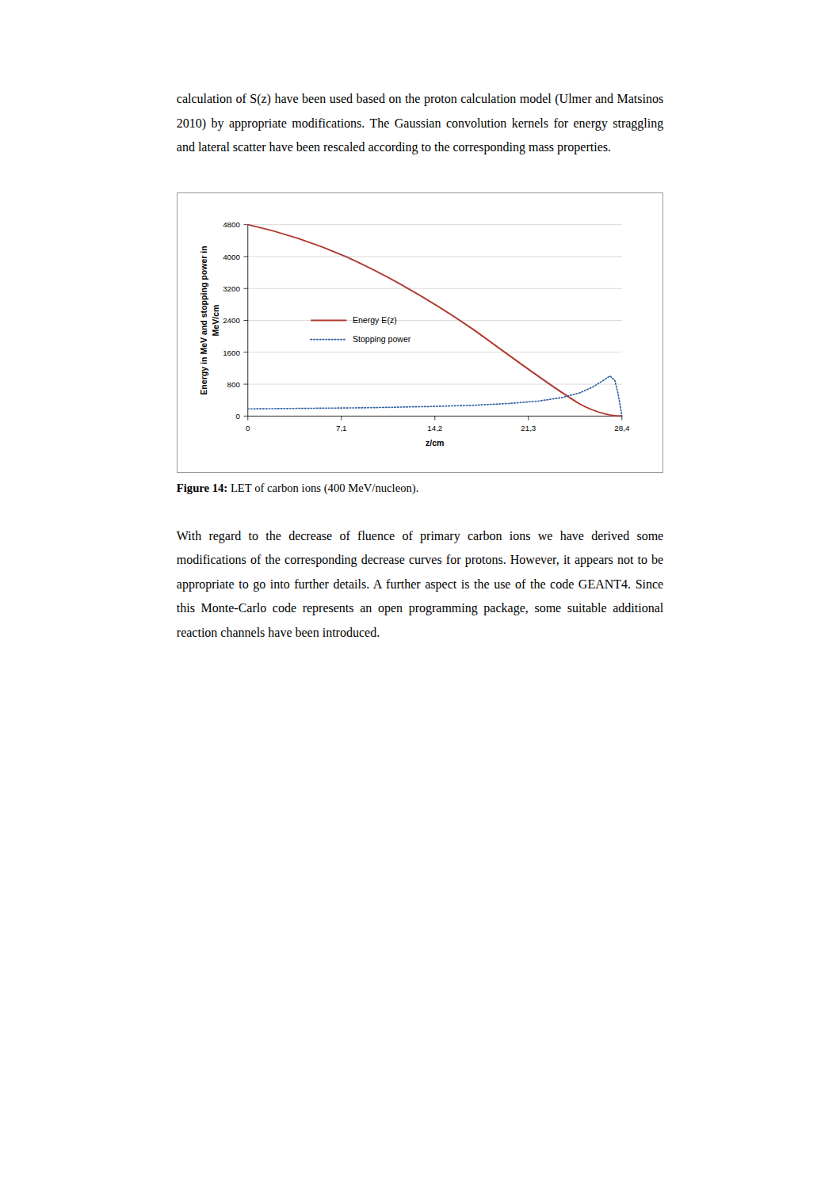calculation of S(z) have been used based on the proton calculation model (Ulmer and Matsinos 2010) by appropriate modifications. The Gaussian convolution kernels for energy straggling and lateral scatter have been rescaled according to the corresponding mass properties.
4800 4000 3200 2400 1600 800 0 0 7,1 14,2 21,3 28,4 z/cm Energy in MeV and stopping power in MeV/cm Energy E(z) Stopping power
Figure 14: LET of carbon ions (400 MeV/nucleon).
With regard to the decrease of fluence of primary carbon ions we have derived some modifications of the corresponding decrease curves for protons. However, it appears not to be appropriate to go into further details. A further aspect is the use of the code GEANT4. Since this Monte-Carlo code represents an open programming package, some suitable additional reaction channels have been introduced.